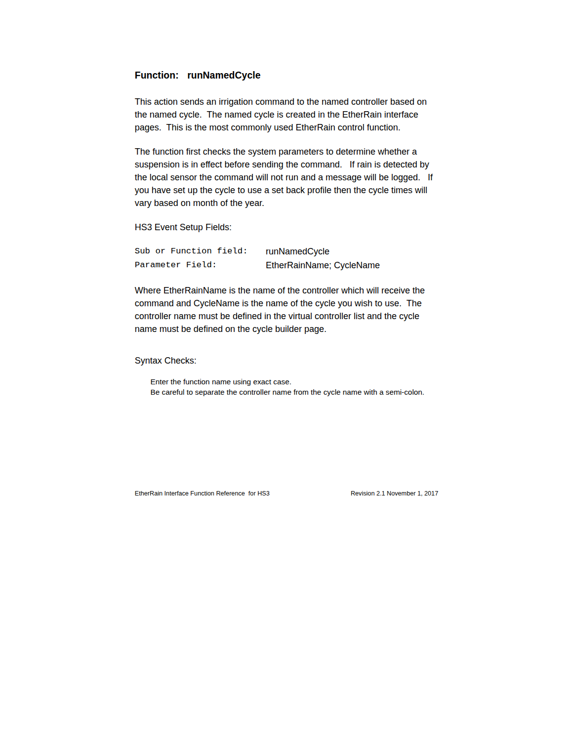Function: runNamedCycle
This action sends an irrigation command to the named controller based on the named cycle. The named cycle is created in the EtherRain interface pages. This is the most commonly used EtherRain control function.
The function first checks the system parameters to determine whether a suspension is in effect before sending the command. If rain is detected by the local sensor the command will not run and a message will be logged. If you have set up the cycle to use a set back profile then the cycle times will vary based on month of the year.
HS3 Event Setup Fields:
| Sub or Function field: | runNamedCycle |
| Parameter Field: | EtherRainName; CycleName |
Where EtherRainName is the name of the controller which will receive the command and CycleName is the name of the cycle you wish to use. The controller name must be defined in the virtual controller list and the cycle name must be defined on the cycle builder page.
Syntax Checks:
Enter the function name using exact case.
Be careful to separate the controller name from the cycle name with a semi-colon.
EtherRain Interface Function Reference for HS3 Revision 2.1 November 1, 2017